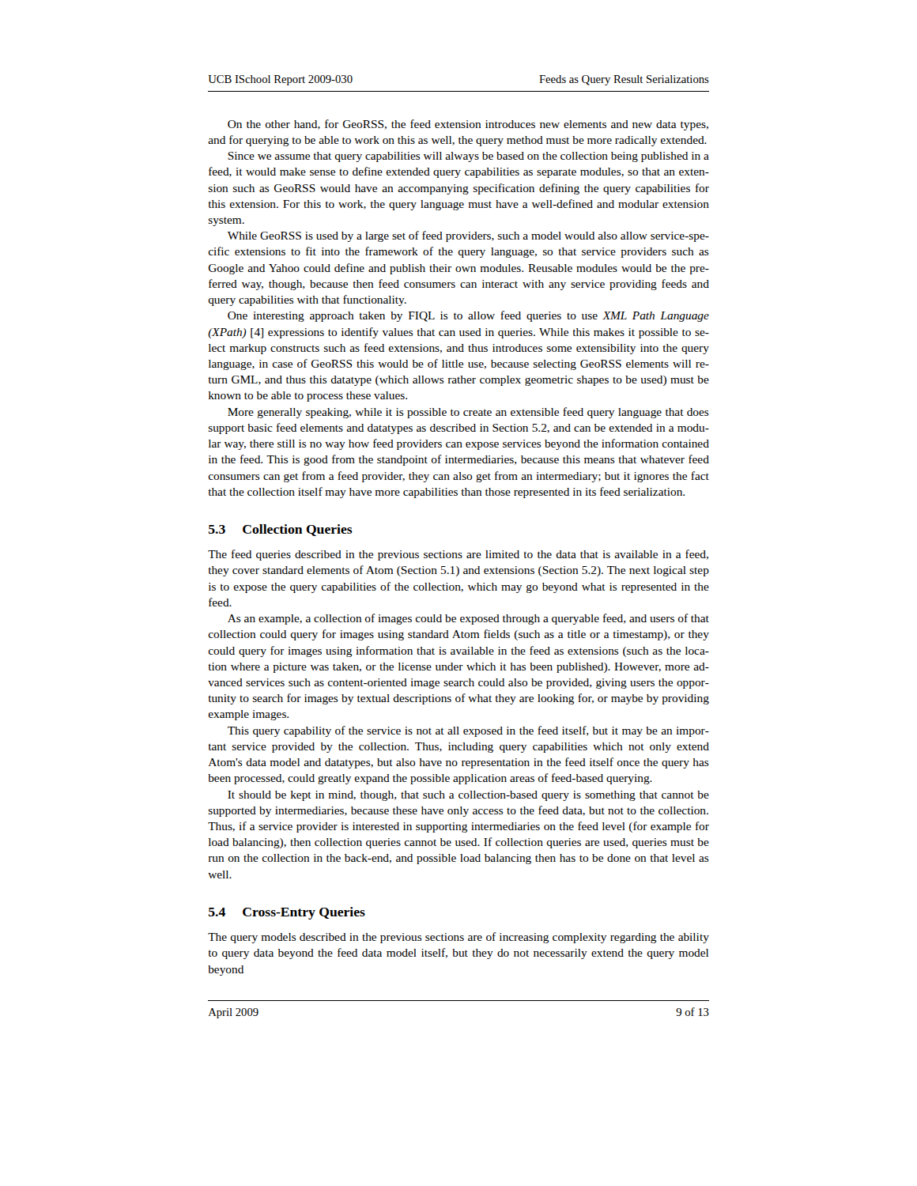UCB ISchool Report 2009-030
Feeds as Query Result Serializations
On the other hand, for GeoRSS, the feed extension introduces new elements and new data types, and for querying to be able to work on this as well, the query method must be more radically extended.
Since we assume that query capabilities will always be based on the collection being published in a feed, it would make sense to define extended query capabilities as separate modules, so that an extension such as GeoRSS would have an accompanying specification defining the query capabilities for this extension. For this to work, the query language must have a well-defined and modular extension system.
While GeoRSS is used by a large set of feed providers, such a model would also allow service-specific extensions to fit into the framework of the query language, so that service providers such as Google and Yahoo could define and publish their own modules. Reusable modules would be the preferred way, though, because then feed consumers can interact with any service providing feeds and query capabilities with that functionality.
One interesting approach taken by FIQL is to allow feed queries to use XML Path Language (XPath) [4] expressions to identify values that can used in queries. While this makes it possible to select markup constructs such as feed extensions, and thus introduces some extensibility into the query language, in case of GeoRSS this would be of little use, because selecting GeoRSS elements will return GML, and thus this datatype (which allows rather complex geometric shapes to be used) must be known to be able to process these values.
More generally speaking, while it is possible to create an extensible feed query language that does support basic feed elements and datatypes as described in Section 5.2, and can be extended in a modular way, there still is no way how feed providers can expose services beyond the information contained in the feed. This is good from the standpoint of intermediaries, because this means that whatever feed consumers can get from a feed provider, they can also get from an intermediary; but it ignores the fact that the collection itself may have more capabilities than those represented in its feed serialization.
5.3 Collection Queries
The feed queries described in the previous sections are limited to the data that is available in a feed, they cover standard elements of Atom (Section 5.1) and extensions (Section 5.2). The next logical step is to expose the query capabilities of the collection, which may go beyond what is represented in the feed.
As an example, a collection of images could be exposed through a queryable feed, and users of that collection could query for images using standard Atom fields (such as a title or a timestamp), or they could query for images using information that is available in the feed as extensions (such as the location where a picture was taken, or the license under which it has been published). However, more advanced services such as content-oriented image search could also be provided, giving users the opportunity to search for images by textual descriptions of what they are looking for, or maybe by providing example images.
This query capability of the service is not at all exposed in the feed itself, but it may be an important service provided by the collection. Thus, including query capabilities which not only extend Atom's data model and datatypes, but also have no representation in the feed itself once the query has been processed, could greatly expand the possible application areas of feed-based querying.
It should be kept in mind, though, that such a collection-based query is something that cannot be supported by intermediaries, because these have only access to the feed data, but not to the collection. Thus, if a service provider is interested in supporting intermediaries on the feed level (for example for load balancing), then collection queries cannot be used. If collection queries are used, queries must be run on the collection in the back-end, and possible load balancing then has to be done on that level as well.
5.4 Cross-Entry Queries
The query models described in the previous sections are of increasing complexity regarding the ability to query data beyond the feed data model itself, but they do not necessarily extend the query model beyond
April 2009
9 of 13